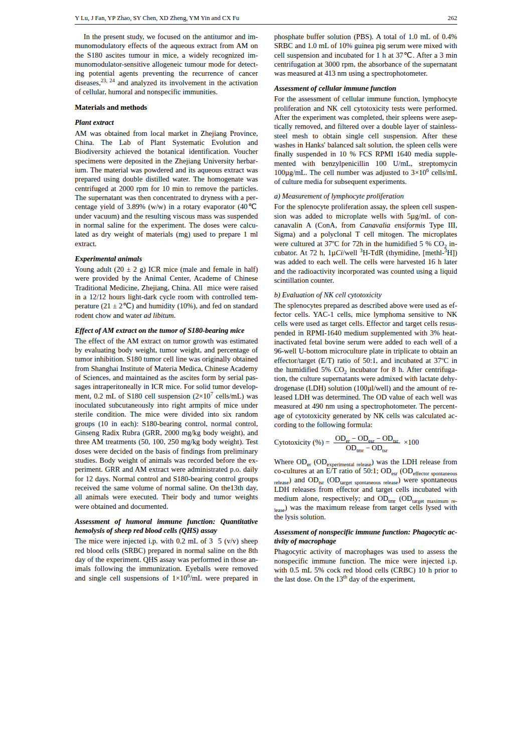Y Lu, J Fan, YP Zhao, SY Chen, XD Zheng, YM Yin and CX Fu 262
In the present study, we focused on the antitumor and immunomodulatory effects of the aqueous extract from AM on the S180 ascites tumour in mice, a widely recognized immunomodulator-sensitive allogeneic tumour mode for detecting potential agents preventing the recurrence of cancer diseases,23, 24 and analyzed its involvement in the activation of cellular, humoral and nonspecific immunities.
Materials and methods
Plant extract
AM was obtained from local market in Zhejiang Province, China. The Lab of Plant Systematic Evolution and Biodiversity achieved the botanical identification. Voucher specimens were deposited in the Zhejiang University herbarium. The material was powdered and its aqueous extract was prepared using double distilled water. The homogenate was centrifuged at 2000 rpm for 10 min to remove the particles. The supernatant was then concentrated to dryness with a percentage yield of 3.89% (w/w) in a rotary evaporator (40℃ under vacuum) and the resulting viscous mass was suspended in normal saline for the experiment. The doses were calculated as dry weight of materials (mg) used to prepare 1 ml extract.
Experimental animals
Young adult (20 ± 2 g) ICR mice (male and female in half) were provided by the Animal Center, Academe of Chinese Traditional Medicine, Zhejiang, China. All mice were raised in a 12/12 hours light-dark cycle room with controlled temperature (21 ± 2℃) and humidity (10%), and fed on standard rodent chow and water ad libitum.
Effect of AM extract on the tumor of S180-bearing mice
The effect of the AM extract on tumor growth was estimated by evaluating body weight, tumor weight, and percentage of tumor inhibition. S180 tumor cell line was originally obtained from Shanghai Institute of Materia Medica, Chinese Academy of Sciences, and maintained as the ascites form by serial passages intraperitoneally in ICR mice. For solid tumor development, 0.2 mL of S180 cell suspension (2×107 cells/mL) was inoculated subcutaneously into right armpits of mice under sterile condition. The mice were divided into six random groups (10 in each): S180-bearing control, normal control, Ginseng Radix Rubra (GRR, 2000 mg/kg body weight), and three AM treatments (50, 100, 250 mg/kg body weight). Test doses were decided on the basis of findings from preliminary studies. Body weight of animals was recorded before the experiment. GRR and AM extract were administrated p.o. daily for 12 days. Normal control and S180-bearing control groups received the same volume of normal saline. On the13th day, all animals were executed. Their body and tumor weights were obtained and documented.
Assessment of humoral immune function: Quantitative hemolysis of sheep red blood cells (QHS) assay
The mice were injected i.p. with 0.2 mL of 3 5 (v/v) sheep red blood cells (SRBC) prepared in normal saline on the 8th day of the experiment. QHS assay was performed in those animals following the immunization. Eyeballs were removed and single cell suspensions of 1×106/mL were prepared in phosphate buffer solution (PBS). A total of 1.0 mL of 0.4% SRBC and 1.0 mL of 10% guinea pig serum were mixed with cell suspension and incubated for 1 h at 37℃. After a 3 min centrifugation at 3000 rpm, the absorbance of the supernatant was measured at 413 nm using a spectrophotometer.
Assessment of cellular immune function
For the assessment of cellular immune function, lymphocyte proliferation and NK cell cytotoxicity tests were performed. After the experiment was completed, their spleens were aseptically removed, and filtered over a double layer of stainless-steel mesh to obtain single cell suspension. After these washes in Hanks' balanced salt solution, the spleen cells were finally suspended in 10 % FCS RPMI 1640 media supplemented with benzylpenicillin 100 U/mL, streptomycin 100µg/mL. The cell number was adjusted to 3×106 cells/mL of culture media for subsequent experiments.
a) Measurement of lymphocyte proliferation
For the splenocyte proliferation assay, the spleen cell suspension was added to microplate wells with 5µg/mL of concanavalin A (ConA, from Canavalia ensiformis Type III, Sigma) and a polyclonal T cell mitogen. The microplates were cultured at 37ºC for 72h in the humidified 5 % CO2 incubator. At 72 h, 1µCi/well 3H-TdR (thymidine, [methl-3H]) was added to each well. The cells were harvested 16 h later and the radioactivity incorporated was counted using a liquid scintillation counter.
b) Evaluation of NK cell cytotoxicity
The splenocytes prepared as described above were used as effector cells. YAC-1 cells, mice lymphoma sensitive to NK cells were used as target cells. Effector and target cells resuspended in RPMI-1640 medium supplemented with 3% heat-inactivated fetal bovine serum were added to each well of a 96-well U-bottom microculture plate in triplicate to obtain an effector/target (E/T) ratio of 50:1, and incubated at 37ºC in the humidified 5% CO2 incubator for 8 h. After centrifugation, the culture supernatants were admixed with lactate dehydrogenase (LDH) solution (100µl/well) and the amount of released LDH was determined. The OD value of each well was measured at 490 nm using a spectrophotometer. The percentage of cytotoxicity generated by NK cells was calculated according to the following formula:
Cytotoxicity (%) = ODer − ODesr − ODtsr ODtmr − ODtsr ×100
Where ODer (ODexperimental release) was the LDH release from co-cultures at an E/T ratio of 50:1; ODesr (ODeffector spontaneous release) and ODtsr (ODtarget spontaneous release) were spontaneous LDH releases from effector and target cells incubated with medium alone, respectively; and ODtmr (ODtarget maximum release) was the maximum release from target cells lysed with the lysis solution.
Assessment of nonspecific immune function: Phagocytic activity of macrophage
Phagocytic activity of macrophages was used to assess the nonspecific immune function. The mice were injected i.p. with 0.5 mL 5% cock red blood cells (CRBC) 10 h prior to the last dose. On the 13th day of the experiment,